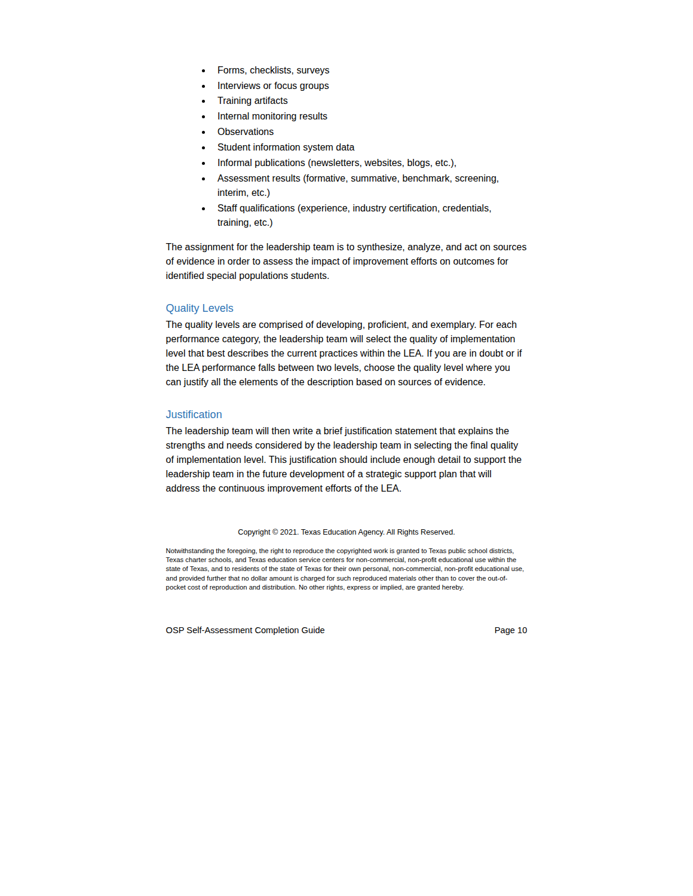Forms, checklists, surveys
Interviews or focus groups
Training artifacts
Internal monitoring results
Observations
Student information system data
Informal publications (newsletters, websites, blogs, etc.),
Assessment results (formative, summative, benchmark, screening, interim, etc.)
Staff qualifications (experience, industry certification, credentials, training, etc.)
The assignment for the leadership team is to synthesize, analyze, and act on sources of evidence in order to assess the impact of improvement efforts on outcomes for identified special populations students.
Quality Levels
The quality levels are comprised of developing, proficient, and exemplary. For each performance category, the leadership team will select the quality of implementation level that best describes the current practices within the LEA. If you are in doubt or if the LEA performance falls between two levels, choose the quality level where you can justify all the elements of the description based on sources of evidence.
Justification
The leadership team will then write a brief justification statement that explains the strengths and needs considered by the leadership team in selecting the final quality of implementation level. This justification should include enough detail to support the leadership team in the future development of a strategic support plan that will address the continuous improvement efforts of the LEA.
Copyright © 2021. Texas Education Agency. All Rights Reserved.
Notwithstanding the foregoing, the right to reproduce the copyrighted work is granted to Texas public school districts, Texas charter schools, and Texas education service centers for non-commercial, non-profit educational use within the state of Texas, and to residents of the state of Texas for their own personal, non-commercial, non-profit educational use, and provided further that no dollar amount is charged for such reproduced materials other than to cover the out-of-pocket cost of reproduction and distribution. No other rights, express or implied, are granted hereby.
OSP Self-Assessment Completion Guide Page 10